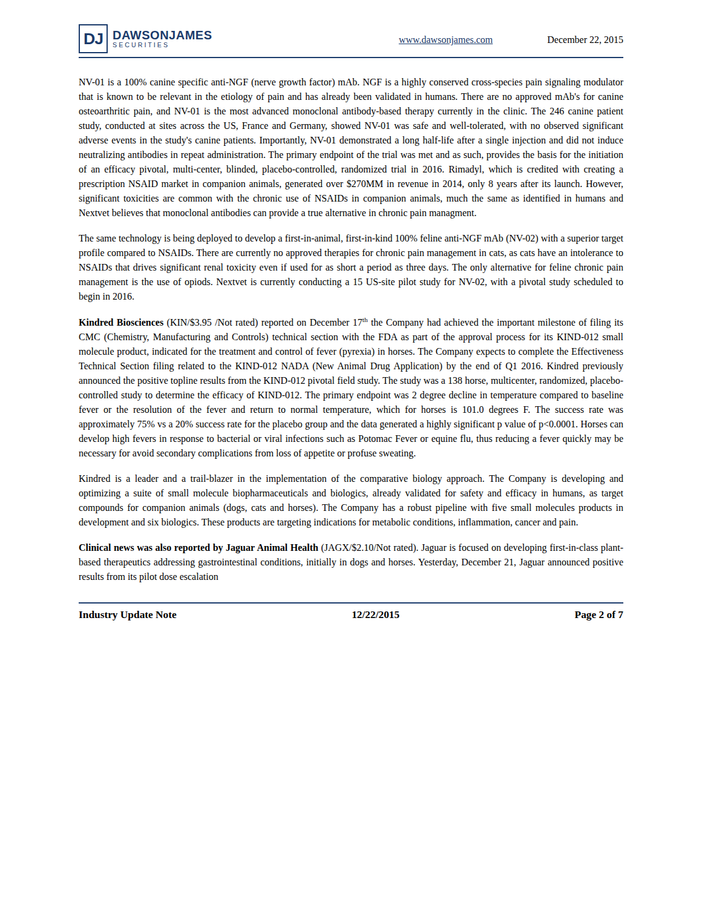DJ
DAWSONJAMES
SECURITIES
www.dawsonjames.com December 22, 2015
NV-01 is a 100% canine specific anti-NGF (nerve growth factor) mAb. NGF is a highly conserved cross-species pain signaling modulator that is known to be relevant in the etiology of pain and has already been validated in humans. There are no approved mAb's for canine osteoarthritic pain, and NV-01 is the most advanced monoclonal antibody-based therapy currently in the clinic. The 246 canine patient study, conducted at sites across the US, France and Germany, showed NV-01 was safe and well-tolerated, with no observed significant adverse events in the study's canine patients. Importantly, NV-01 demonstrated a long half-life after a single injection and did not induce neutralizing antibodies in repeat administration. The primary endpoint of the trial was met and as such, provides the basis for the initiation of an efficacy pivotal, multi-center, blinded, placebo-controlled, randomized trial in 2016. Rimadyl, which is credited with creating a prescription NSAID market in companion animals, generated over $270MM in revenue in 2014, only 8 years after its launch. However, significant toxicities are common with the chronic use of NSAIDs in companion animals, much the same as identified in humans and Nextvet believes that monoclonal antibodies can provide a true alternative in chronic pain managment.
The same technology is being deployed to develop a first-in-animal, first-in-kind 100% feline anti-NGF mAb (NV-02) with a superior target profile compared to NSAIDs. There are currently no approved therapies for chronic pain management in cats, as cats have an intolerance to NSAIDs that drives significant renal toxicity even if used for as short a period as three days. The only alternative for feline chronic pain management is the use of opiods. Nextvet is currently conducting a 15 US-site pilot study for NV-02, with a pivotal study scheduled to begin in 2016.
Kindred Biosciences (KIN/$3.95 /Not rated) reported on December 17th the Company had achieved the important milestone of filing its CMC (Chemistry, Manufacturing and Controls) technical section with the FDA as part of the approval process for its KIND-012 small molecule product, indicated for the treatment and control of fever (pyrexia) in horses. The Company expects to complete the Effectiveness Technical Section filing related to the KIND-012 NADA (New Animal Drug Application) by the end of Q1 2016. Kindred previously announced the positive topline results from the KIND-012 pivotal field study. The study was a 138 horse, multicenter, randomized, placebo-controlled study to determine the efficacy of KIND-012. The primary endpoint was 2 degree decline in temperature compared to baseline fever or the resolution of the fever and return to normal temperature, which for horses is 101.0 degrees F. The success rate was approximately 75% vs a 20% success rate for the placebo group and the data generated a highly significant p value of p<0.0001. Horses can develop high fevers in response to bacterial or viral infections such as Potomac Fever or equine flu, thus reducing a fever quickly may be necessary for avoid secondary complications from loss of appetite or profuse sweating.
Kindred is a leader and a trail-blazer in the implementation of the comparative biology approach. The Company is developing and optimizing a suite of small molecule biopharmaceuticals and biologics, already validated for safety and efficacy in humans, as target compounds for companion animals (dogs, cats and horses). The Company has a robust pipeline with five small molecules products in development and six biologics. These products are targeting indications for metabolic conditions, inflammation, cancer and pain.
Clinical news was also reported by Jaguar Animal Health (JAGX/$2.10/Not rated). Jaguar is focused on developing first-in-class plant-based therapeutics addressing gastrointestinal conditions, initially in dogs and horses. Yesterday, December 21, Jaguar announced positive results from its pilot dose escalation
Industry Update Note 12/22/2015 Page 2 of 7